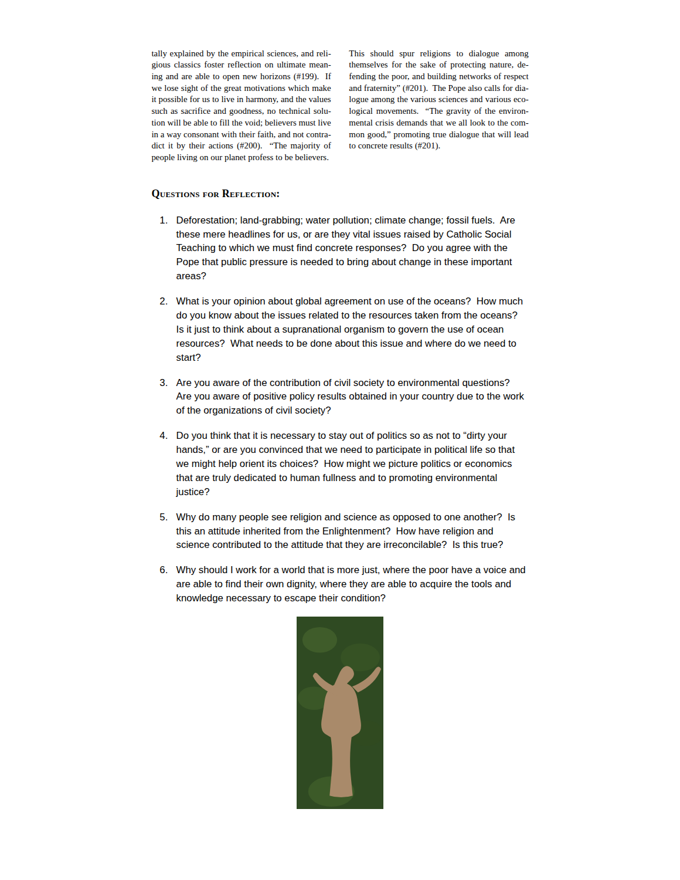tally explained by the empirical sciences, and religious classics foster reflection on ultimate meaning and are able to open new horizons (#199). If we lose sight of the great motivations which make it possible for us to live in harmony, and the values such as sacrifice and goodness, no technical solution will be able to fill the void; believers must live in a way consonant with their faith, and not contradict it by their actions (#200). “The majority of people living on our planet profess to be believers. This should spur religions to dialogue among themselves for the sake of protecting nature, defending the poor, and building networks of respect and fraternity” (#201). The Pope also calls for dialogue among the various sciences and various ecological movements. “The gravity of the environmental crisis demands that we all look to the common good,” promoting true dialogue that will lead to concrete results (#201).
Questions for Reflection:
Deforestation; land-grabbing; water pollution; climate change; fossil fuels. Are these mere headlines for us, or are they vital issues raised by Catholic Social Teaching to which we must find concrete responses? Do you agree with the Pope that public pressure is needed to bring about change in these important areas?
What is your opinion about global agreement on use of the oceans? How much do you know about the issues related to the resources taken from the oceans? Is it just to think about a supranational organism to govern the use of ocean resources? What needs to be done about this issue and where do we need to start?
Are you aware of the contribution of civil society to environmental questions? Are you aware of positive policy results obtained in your country due to the work of the organizations of civil society?
Do you think that it is necessary to stay out of politics so as not to “dirty your hands,” or are you convinced that we need to participate in political life so that we might help orient its choices? How might we picture politics or economics that are truly dedicated to human fullness and to promoting environmental justice?
Why do many people see religion and science as opposed to one another? Is this an attitude inherited from the Enlightenment? How have religion and science contributed to the attitude that they are irreconcilable? Is this true?
Why should I work for a world that is more just, where the poor have a voice and are able to find their own dignity, where they are able to acquire the tools and knowledge necessary to escape their condition?